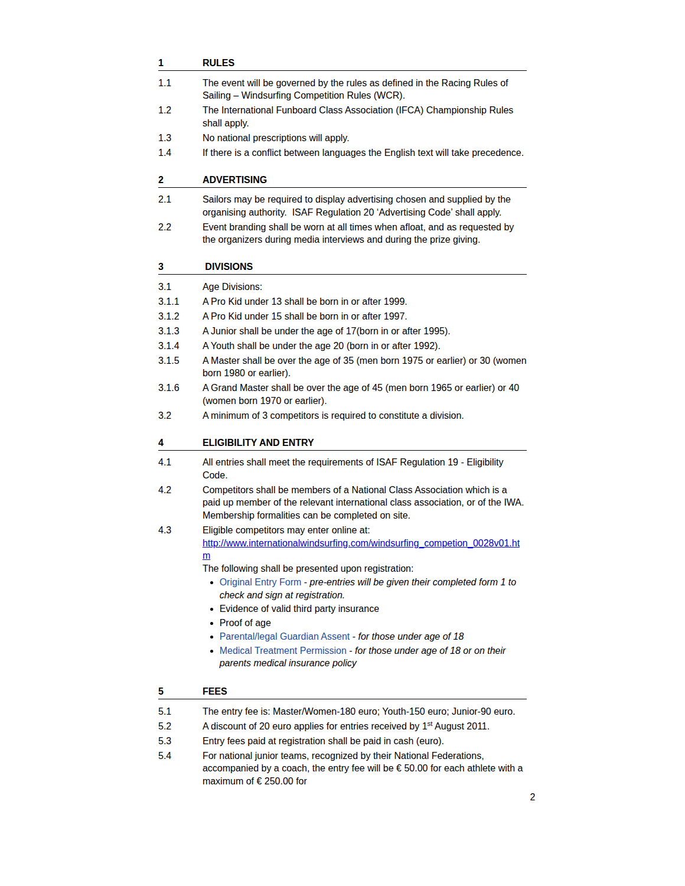1 RULES
1.1 The event will be governed by the rules as defined in the Racing Rules of Sailing – Windsurfing Competition Rules (WCR).
1.2 The International Funboard Class Association (IFCA) Championship Rules shall apply.
1.3 No national prescriptions will apply.
1.4 If there is a conflict between languages the English text will take precedence.
2 ADVERTISING
2.1 Sailors may be required to display advertising chosen and supplied by the organising authority. ISAF Regulation 20 ‘Advertising Code’ shall apply.
2.2 Event branding shall be worn at all times when afloat, and as requested by the organizers during media interviews and during the prize giving.
3 DIVISIONS
3.1 Age Divisions:
3.1.1 A Pro Kid under 13 shall be born in or after 1999.
3.1.2 A Pro Kid under 15 shall be born in or after 1997.
3.1.3 A Junior shall be under the age of 17(born in or after 1995).
3.1.4 A Youth shall be under the age 20 (born in or after 1992).
3.1.5 A Master shall be over the age of 35 (men born 1975 or earlier) or 30 (women born 1980 or earlier).
3.1.6 A Grand Master shall be over the age of 45 (men born 1965 or earlier) or 40 (women born 1970 or earlier).
3.2 A minimum of 3 competitors is required to constitute a division.
4 ELIGIBILITY AND ENTRY
4.1 All entries shall meet the requirements of ISAF Regulation 19 - Eligibility Code.
4.2 Competitors shall be members of a National Class Association which is a paid up member of the relevant international class association, or of the IWA. Membership formalities can be completed on site.
4.3 Eligible competitors may enter online at:
http://www.internationalwindsurfing.com/windsurfing_competion_0028v01.htm
The following shall be presented upon registration:
Original Entry Form - pre-entries will be given their completed form 1 to check and sign at registration.
Evidence of valid third party insurance
Proof of age
Parental/legal Guardian Assent - for those under age of 18
Medical Treatment Permission - for those under age of 18 or on their parents medical insurance policy
5 FEES
5.1 The entry fee is: Master/Women-180 euro; Youth-150 euro; Junior-90 euro.
5.2 A discount of 20 euro applies for entries received by 1st August 2011.
5.3 Entry fees paid at registration shall be paid in cash (euro).
5.4 For national junior teams, recognized by their National Federations, accompanied by a coach, the entry fee will be € 50.00 for each athlete with a maximum of € 250.00 for
2